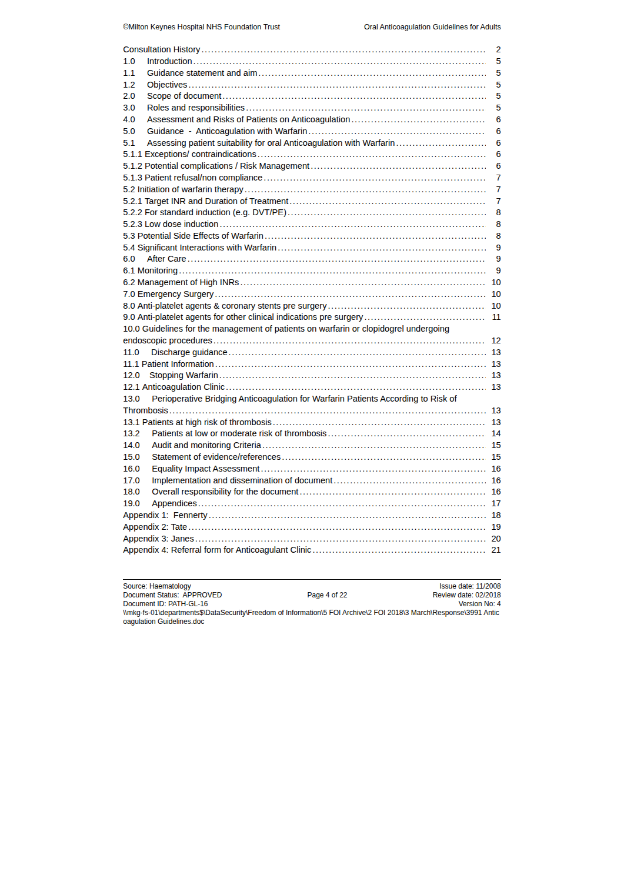©Milton Keynes Hospital NHS Foundation Trust
Oral Anticoagulation Guidelines for Adults
Consultation History.................................................................................................. 2
1.0 Introduction............................................................................................................. 5
1.1 Guidance statement and aim................................................................................. 5
1.2 Objectives............................................................................................................. 5
2.0 Scope of document................................................................................................. 5
3.0 Roles and responsibilities....................................................................................... 5
4.0 Assessment and Risks of Patients on Anticoagulation................................................. 6
5.0 Guidance - Anticoagulation with Warfarin..................................................................... 6
5.1 Assessing patient suitability for oral Anticoagulation with Warfarin............................ 6
5.1.1 Exceptions/ contraindications.................................................................................. 6
5.1.2 Potential complications / Risk Management............................................................. 6
5.1.3 Patient refusal/non compliance................................................................................ 7
5.2 Initiation of warfarin therapy......................................................................................... 7
5.2.1 Target INR and Duration of Treatment......................................................................... 7
5.2.2 For standard induction (e.g. DVT/PE)....................................................................... 8
5.2.3 Low dose induction................................................................................................. 8
5.3 Potential Side Effects of Warfarin................................................................................. 8
5.4 Significant Interactions with Warfarin........................................................................... 9
6.0 After Care............................................................................................................. 9
6.1 Monitoring.............................................................................................................. 9
6.2 Management of High INRs.......................................................................................... 10
7.0 Emergency Surgery................................................................................................. 10
8.0 Anti-platelet agents & coronary stents pre surgery........................................................... 10
9.0 Anti-platelet agents for other clinical indications pre surgery........................................... 11
10.0 Guidelines for the management of patients on warfarin or clopidogrel undergoing
endoscopic procedures......................................................................................................... 12
11.0 Discharge guidance................................................................................................ 13
11.1 Patient Information.................................................................................................. 13
12.0 Stopping Warfarin.................................................................................................. 13
12.1 Anticoagulation Clinic.............................................................................................. 13
13.0 Perioperative Bridging Anticoagulation for Warfarin Patients According to Risk of
Thrombosis................................................................................................................................. 13
13.1 Patients at high risk of thrombosis............................................................................ 13
13.2 Patients at low or moderate risk of thrombosis.................................................... 14
14.0 Audit and monitoring Criteria................................................................................... 15
15.0 Statement of evidence/references........................................................................... 15
16.0 Equality Impact Assessment.................................................................................... 16
17.0 Implementation and dissemination of document...................................................... 16
18.0 Overall responsibility for the document..................................................................... 16
19.0 Appendices........................................................................................................... 17
Appendix 1: Fennerty......................................................................................................... 18
Appendix 2: Tate................................................................................................................. 19
Appendix 3: Janes............................................................................................................... 20
Appendix 4: Referral form for Anticoagulant Clinic............................................................. 21
Source: Haematology
Issue date: 11/2008
Document Status: APPROVED
Page 4 of 22
Review date: 02/2018
Document ID: PATH-GL-16
Version No: 4
\\mkg-fs-01\departments$\DataSecurity\Freedom of Information\5 FOI Archive\2 FOI 2018\3 March\Response\3991 Anticoagulation Guidelines.doc